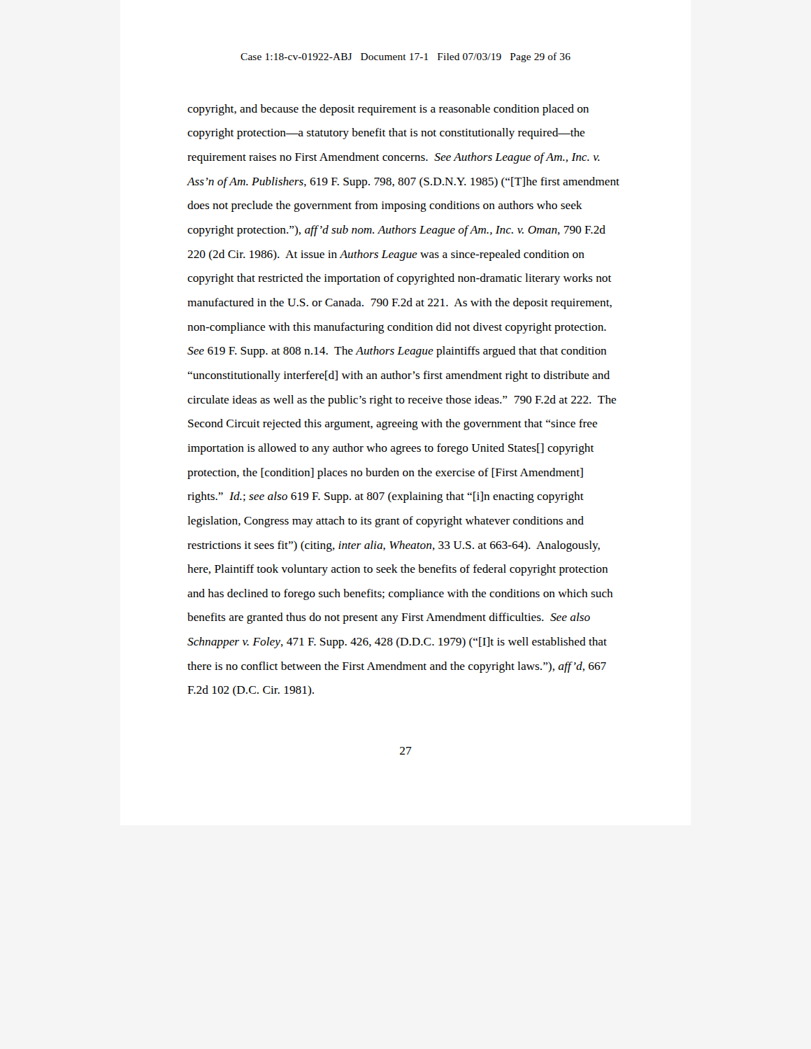Case 1:18-cv-01922-ABJ Document 17-1 Filed 07/03/19 Page 29 of 36
copyright, and because the deposit requirement is a reasonable condition placed on copyright protection—a statutory benefit that is not constitutionally required—the requirement raises no First Amendment concerns. See Authors League of Am., Inc. v. Ass’n of Am. Publishers, 619 F. Supp. 798, 807 (S.D.N.Y. 1985) (“[T]he first amendment does not preclude the government from imposing conditions on authors who seek copyright protection.”), aff’d sub nom. Authors League of Am., Inc. v. Oman, 790 F.2d 220 (2d Cir. 1986). At issue in Authors League was a since-repealed condition on copyright that restricted the importation of copyrighted non-dramatic literary works not manufactured in the U.S. or Canada. 790 F.2d at 221. As with the deposit requirement, non-compliance with this manufacturing condition did not divest copyright protection. See 619 F. Supp. at 808 n.14. The Authors League plaintiffs argued that that condition “unconstitutionally interfere[d] with an author’s first amendment right to distribute and circulate ideas as well as the public’s right to receive those ideas.” 790 F.2d at 222. The Second Circuit rejected this argument, agreeing with the government that “since free importation is allowed to any author who agrees to forego United States[] copyright protection, the [condition] places no burden on the exercise of [First Amendment] rights.” Id.; see also 619 F. Supp. at 807 (explaining that “[i]n enacting copyright legislation, Congress may attach to its grant of copyright whatever conditions and restrictions it sees fit”) (citing, inter alia, Wheaton, 33 U.S. at 663-64). Analogously, here, Plaintiff took voluntary action to seek the benefits of federal copyright protection and has declined to forego such benefits; compliance with the conditions on which such benefits are granted thus do not present any First Amendment difficulties. See also Schnapper v. Foley, 471 F. Supp. 426, 428 (D.D.C. 1979) (“[I]t is well established that there is no conflict between the First Amendment and the copyright laws.”), aff’d, 667 F.2d 102 (D.C. Cir. 1981).
27